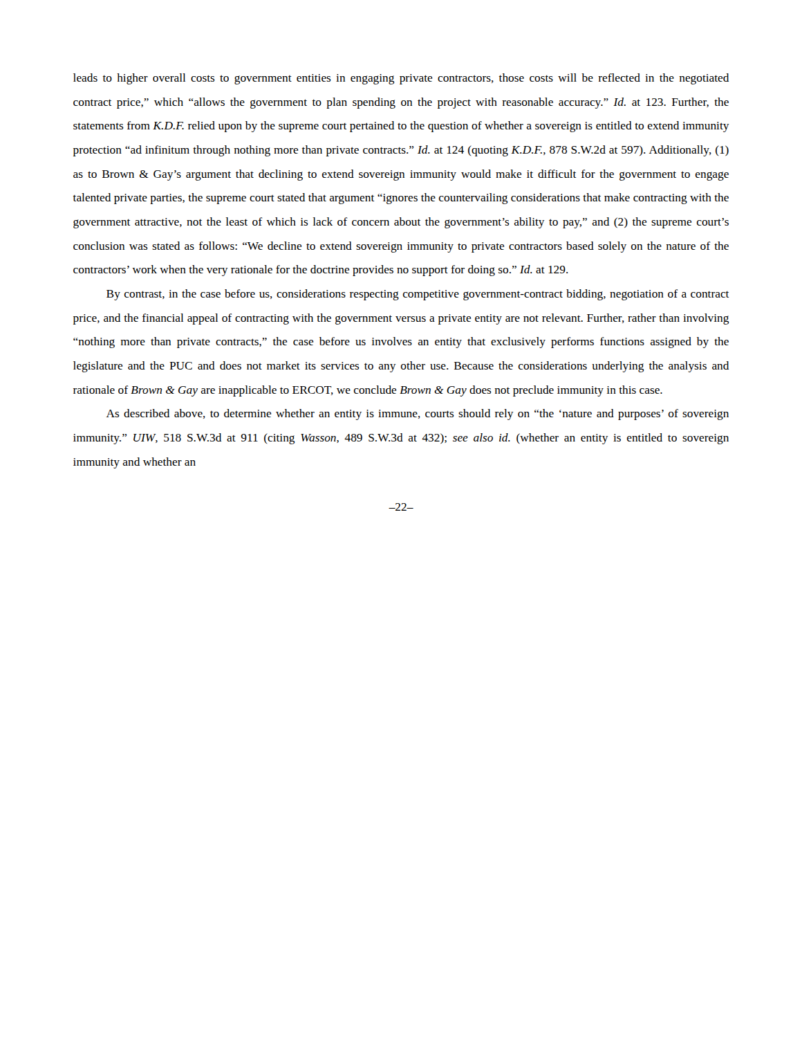leads to higher overall costs to government entities in engaging private contractors, those costs will be reflected in the negotiated contract price,” which “allows the government to plan spending on the project with reasonable accuracy.” Id. at 123. Further, the statements from K.D.F. relied upon by the supreme court pertained to the question of whether a sovereign is entitled to extend immunity protection “ad infinitum through nothing more than private contracts.” Id. at 124 (quoting K.D.F., 878 S.W.2d at 597). Additionally, (1) as to Brown & Gay’s argument that declining to extend sovereign immunity would make it difficult for the government to engage talented private parties, the supreme court stated that argument “ignores the countervailing considerations that make contracting with the government attractive, not the least of which is lack of concern about the government’s ability to pay,” and (2) the supreme court’s conclusion was stated as follows: “We decline to extend sovereign immunity to private contractors based solely on the nature of the contractors’ work when the very rationale for the doctrine provides no support for doing so.” Id. at 129.
By contrast, in the case before us, considerations respecting competitive government-contract bidding, negotiation of a contract price, and the financial appeal of contracting with the government versus a private entity are not relevant. Further, rather than involving “nothing more than private contracts,” the case before us involves an entity that exclusively performs functions assigned by the legislature and the PUC and does not market its services to any other use. Because the considerations underlying the analysis and rationale of Brown & Gay are inapplicable to ERCOT, we conclude Brown & Gay does not preclude immunity in this case.
As described above, to determine whether an entity is immune, courts should rely on “the ‘nature and purposes’ of sovereign immunity.” UIW, 518 S.W.3d at 911 (citing Wasson, 489 S.W.3d at 432); see also id. (whether an entity is entitled to sovereign immunity and whether an
–22–